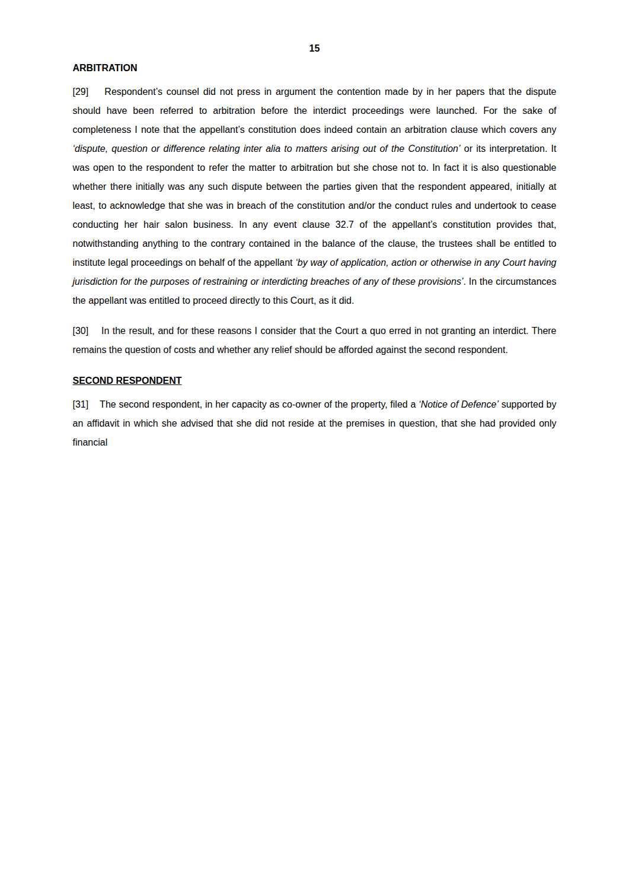15
Arbitration
[29] Respondent’s counsel did not press in argument the contention made by in her papers that the dispute should have been referred to arbitration before the interdict proceedings were launched. For the sake of completeness I note that the appellant’s constitution does indeed contain an arbitration clause which covers any ‘dispute, question or difference relating inter alia to matters arising out of the Constitution’ or its interpretation. It was open to the respondent to refer the matter to arbitration but she chose not to. In fact it is also questionable whether there initially was any such dispute between the parties given that the respondent appeared, initially at least, to acknowledge that she was in breach of the constitution and/or the conduct rules and undertook to cease conducting her hair salon business. In any event clause 32.7 of the appellant’s constitution provides that, notwithstanding anything to the contrary contained in the balance of the clause, the trustees shall be entitled to institute legal proceedings on behalf of the appellant ‘by way of application, action or otherwise in any Court having jurisdiction for the purposes of restraining or interdicting breaches of any of these provisions’. In the circumstances the appellant was entitled to proceed directly to this Court, as it did.
[30] In the result, and for these reasons I consider that the Court a quo erred in not granting an interdict. There remains the question of costs and whether any relief should be afforded against the second respondent.
Second Respondent
[31] The second respondent, in her capacity as co-owner of the property, filed a ‘Notice of Defence’ supported by an affidavit in which she advised that she did not reside at the premises in question, that she had provided only financial